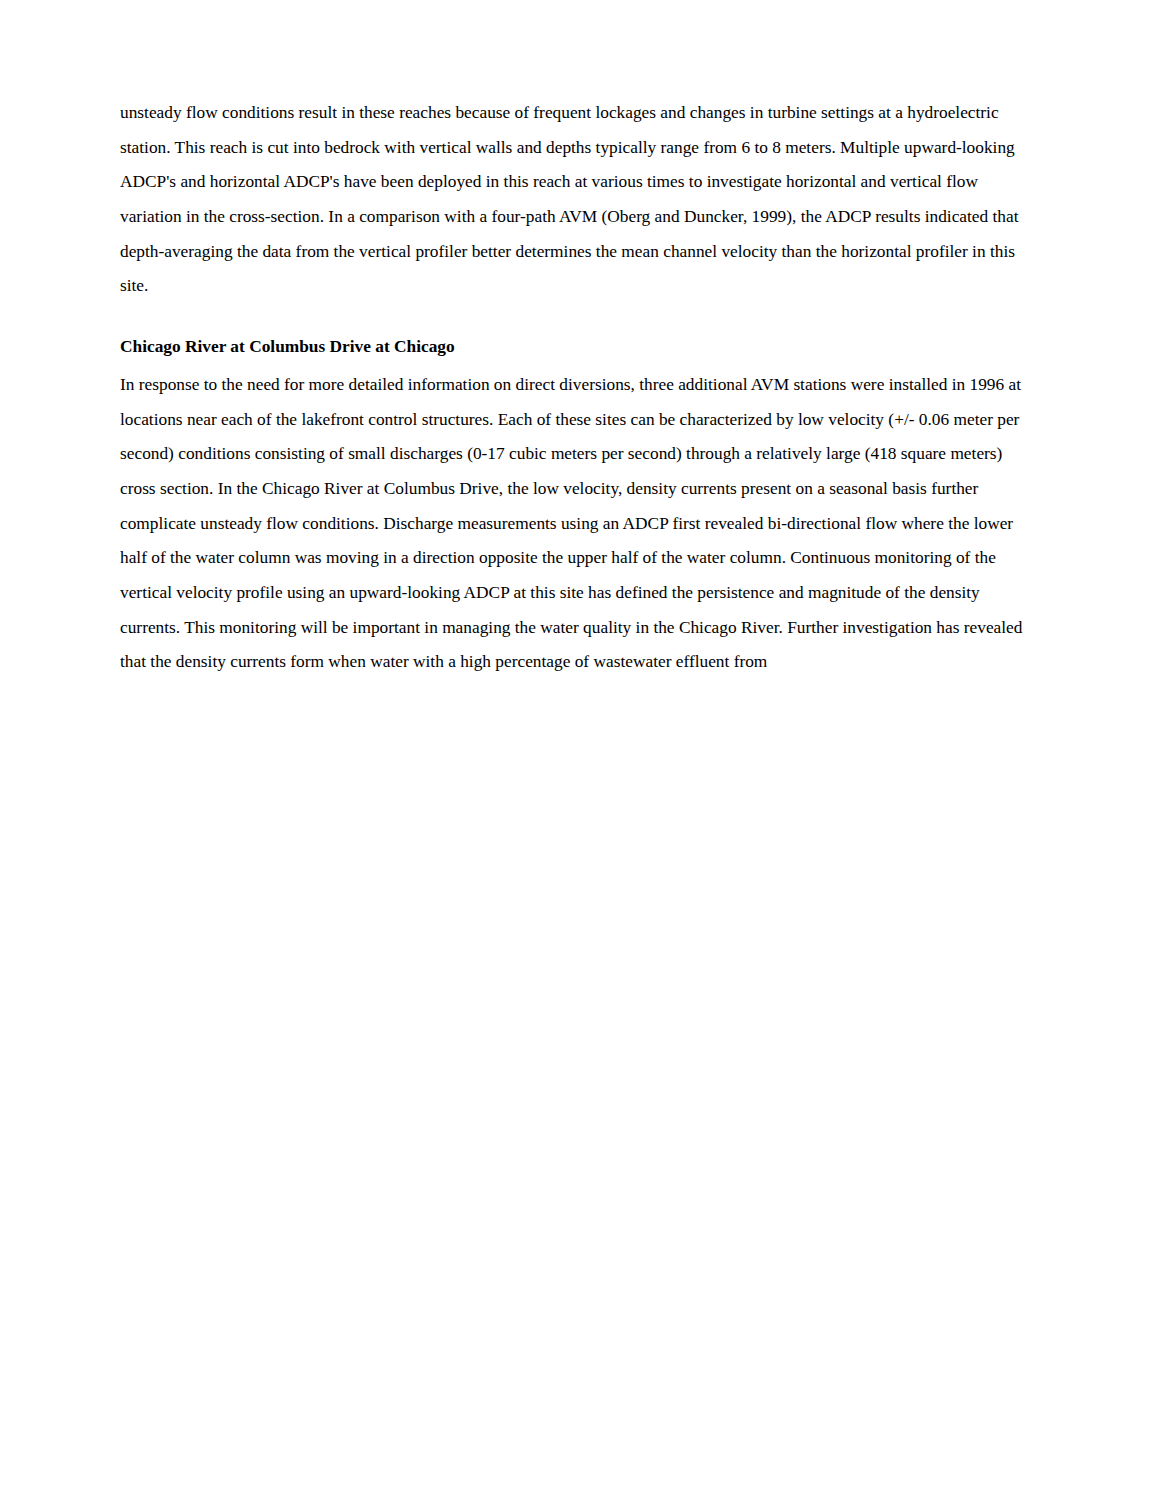unsteady flow conditions result in these reaches because of frequent lockages and changes in turbine settings at a hydroelectric station. This reach is cut into bedrock with vertical walls and depths typically range from 6 to 8 meters. Multiple upward-looking ADCP's and horizontal ADCP's have been deployed in this reach at various times to investigate horizontal and vertical flow variation in the cross-section. In a comparison with a four-path AVM (Oberg and Duncker, 1999), the ADCP results indicated that depth-averaging the data from the vertical profiler better determines the mean channel velocity than the horizontal profiler in this site.
Chicago River at Columbus Drive at Chicago
In response to the need for more detailed information on direct diversions, three additional AVM stations were installed in 1996 at locations near each of the lakefront control structures. Each of these sites can be characterized by low velocity (+/- 0.06 meter per second) conditions consisting of small discharges (0-17 cubic meters per second) through a relatively large (418 square meters) cross section. In the Chicago River at Columbus Drive, the low velocity, density currents present on a seasonal basis further complicate unsteady flow conditions. Discharge measurements using an ADCP first revealed bi-directional flow where the lower half of the water column was moving in a direction opposite the upper half of the water column. Continuous monitoring of the vertical velocity profile using an upward-looking ADCP at this site has defined the persistence and magnitude of the density currents. This monitoring will be important in managing the water quality in the Chicago River. Further investigation has revealed that the density currents form when water with a high percentage of wastewater effluent from